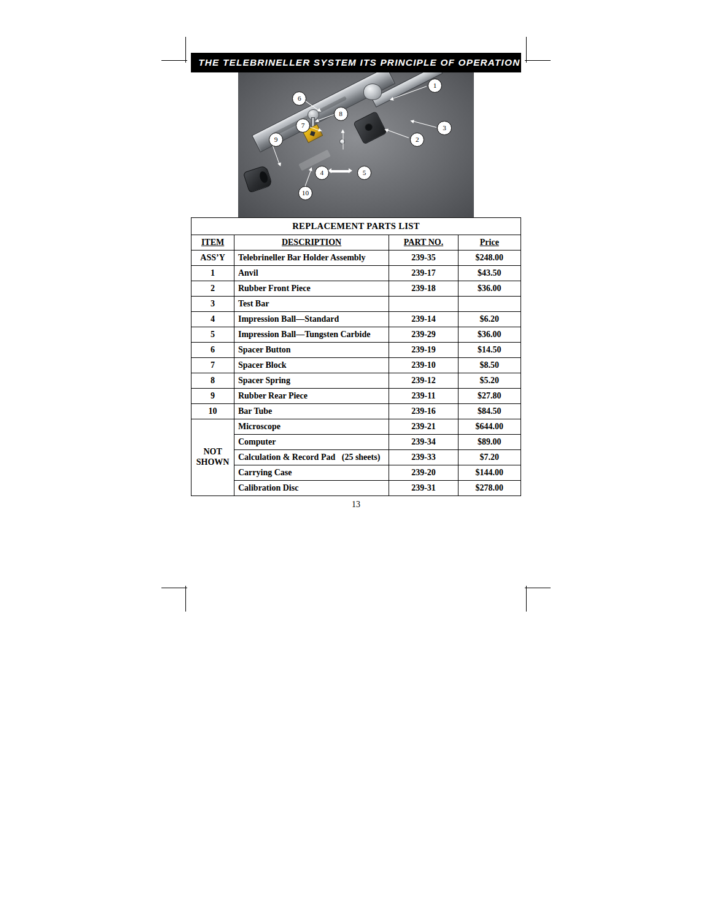THE TELEBRINELLER SYSTEM ITS PRINCIPLE OF OPERATION
1
6
8
7
3
2
9
4
5
10
REPLACEMENT PARTS LIST
| ITEM | DESCRIPTION | PART NO. | Price |
| --- | --- | --- | --- |
| ASS’Y | Telebrineller Bar Holder Assembly | 239-35 | $248.00 |
| 1 | Anvil | 239-17 | $43.50 |
| 2 | Rubber Front Piece | 239-18 | $36.00 |
| 3 | Test Bar | | |
| 4 | Impression Ball—Standard | 239-14 | $6.20 |
| 5 | Impression Ball—Tungsten Carbide | 239-29 | $36.00 |
| 6 | Spacer Button | 239-19 | $14.50 |
| 7 | Spacer Block | 239-10 | $8.50 |
| 8 | Spacer Spring | 239-12 | $5.20 |
| 9 | Rubber Rear Piece | 239-11 | $27.80 |
| 10 | Bar Tube | 239-16 | $84.50 |
| NOT SHOWN | Microscope | 239-21 | $644.00 |
| Computer | 239-34 | $89.00 |
| Calculation & Record Pad (25 sheets) | 239-33 | $7.20 |
| Carrying Case | 239-20 | $144.00 |
| Calibration Disc | 239-31 | $278.00 |
13